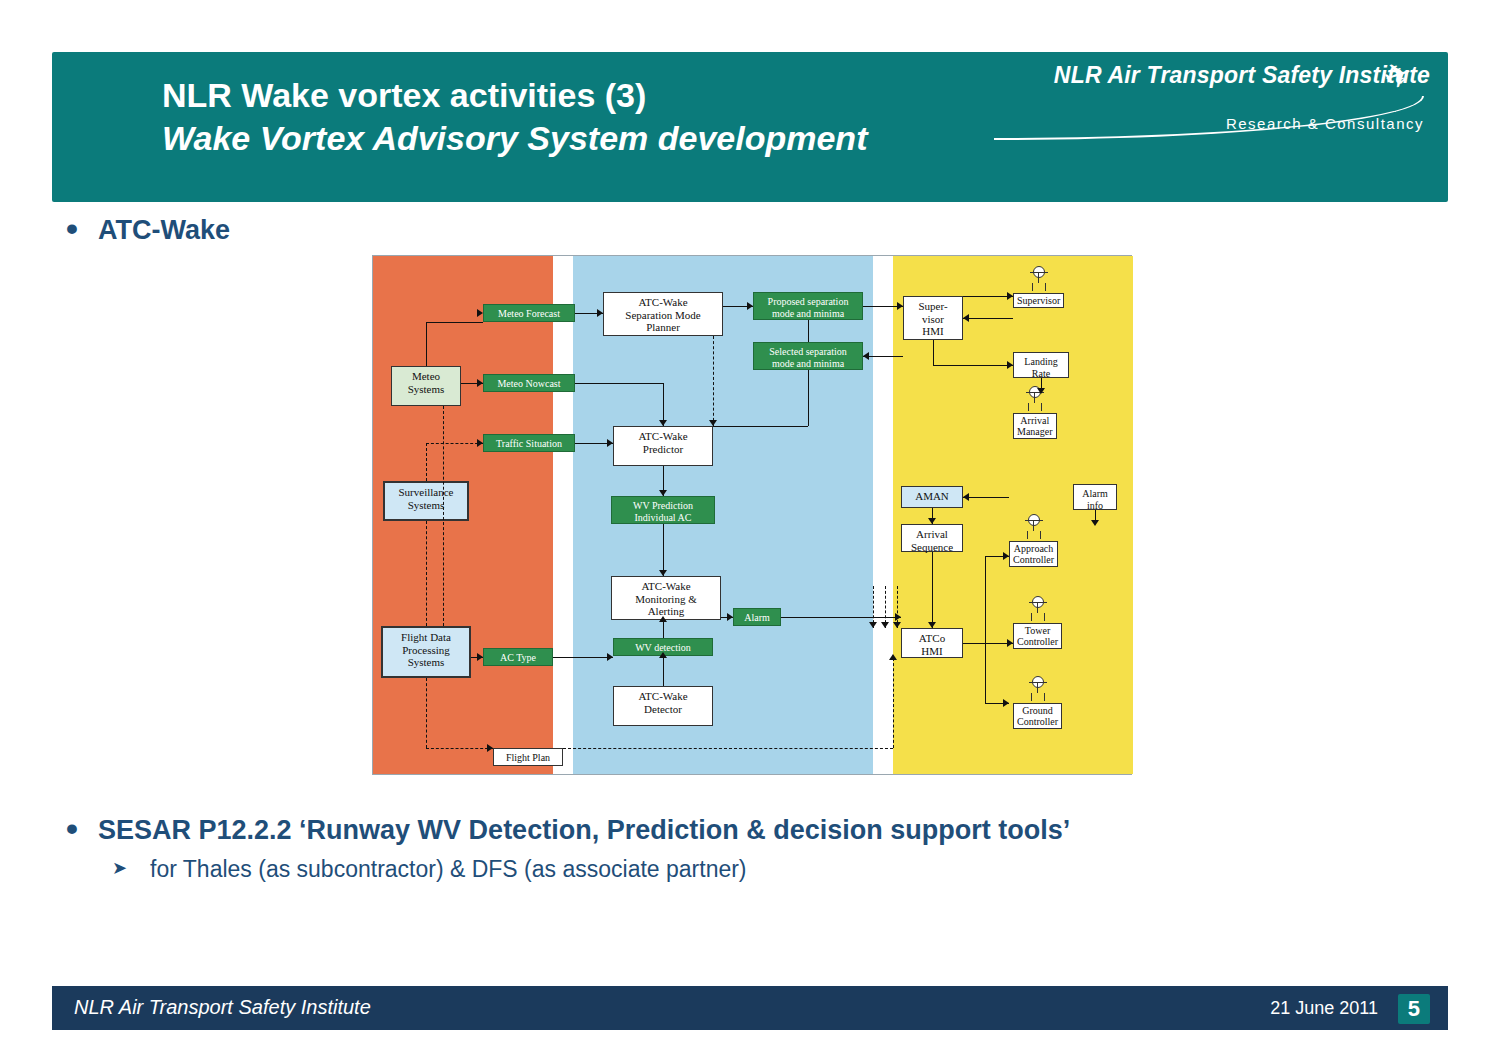NLR Wake vortex activities (3) Wake Vortex Advisory System development
✈
NLR Air Transport Safety Institute
Research & Consultancy
ATC-Wake
Meteo
Systems
Surveillance
Systems
Flight Data
Processing
Systems
Meteo Forecast
Meteo Nowcast
Traffic Situation
AC Type
ATC-Wake
Separation Mode
Planner
ATC-Wake
Predictor
WV Prediction
Individual AC
ATC-Wake
Monitoring &
Alerting
WV detection
ATC-Wake
Detector
Alarm
Proposed separation
mode and minima
Selected separation
mode and minima
Super-
visor
HMI
AMAN
Arrival
Sequence
ATCo
HMI
Supervisor
Landing
Rate
Arrival
Manager
Alarm
info
Approach
Controller
Tower
Controller
Ground
Controller
Flight Plan
SESAR P12.2.2 ‘Runway WV Detection, Prediction & decision support tools’
for Thales (as subcontractor) & DFS (as associate partner)
NLR Air Transport Safety Institute
21 June 2011
5